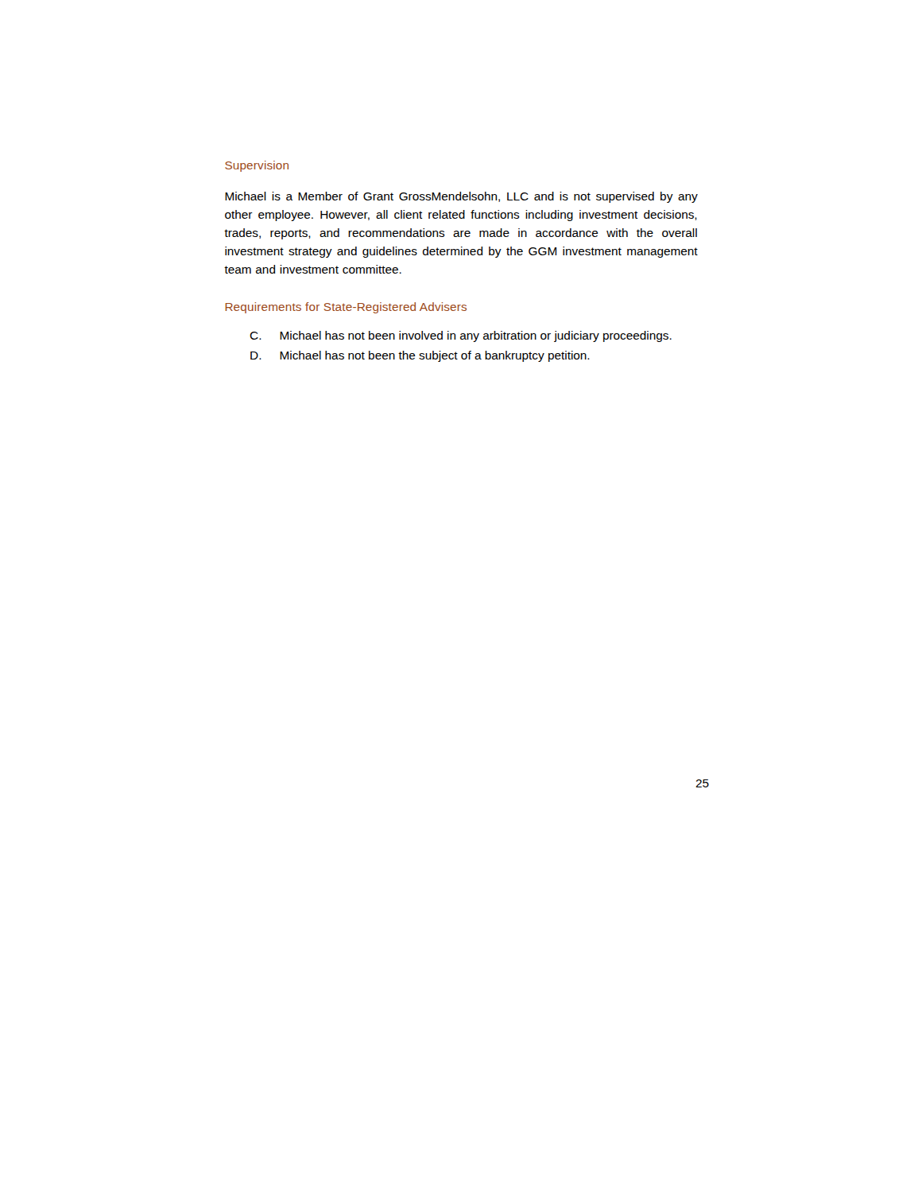Supervision
Michael is a Member of Grant GrossMendelsohn, LLC and is not supervised by any other employee. However, all client related functions including investment decisions, trades, reports, and recommendations are made in accordance with the overall investment strategy and guidelines determined by the GGM investment management team and investment committee.
Requirements for State-Registered Advisers
C. Michael has not been involved in any arbitration or judiciary proceedings.
D. Michael has not been the subject of a bankruptcy petition.
25